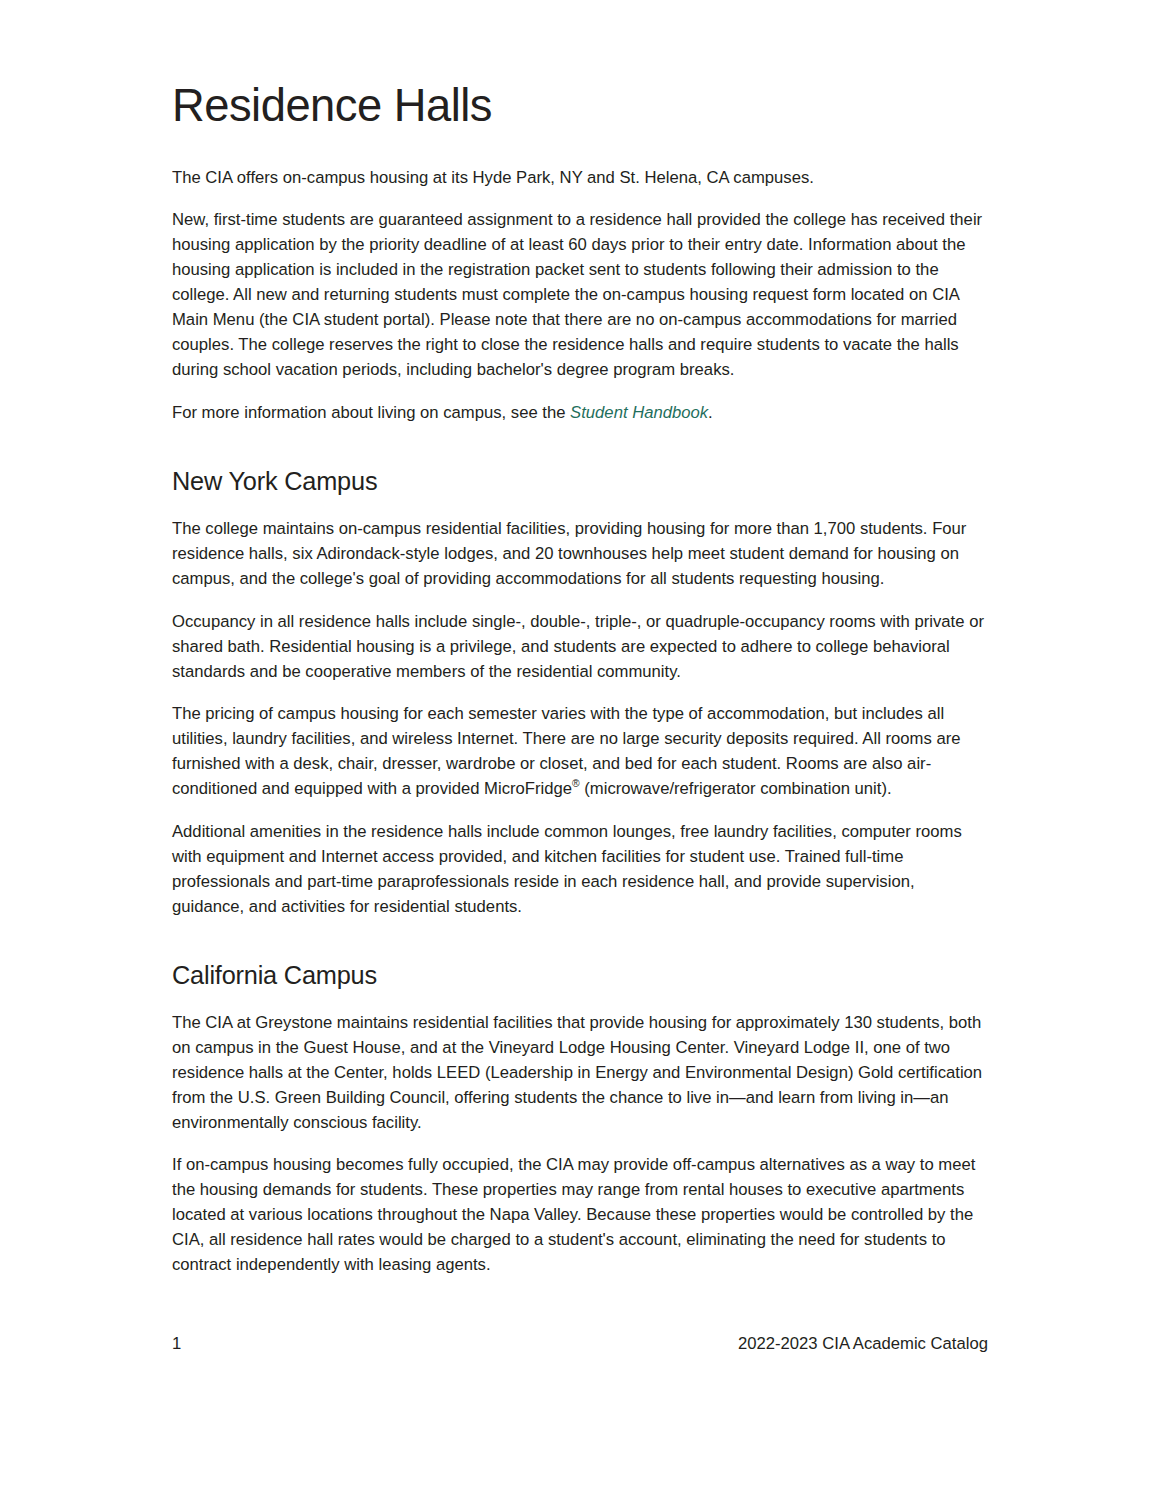Residence Halls
The CIA offers on-campus housing at its Hyde Park, NY and St. Helena, CA campuses.
New, first-time students are guaranteed assignment to a residence hall provided the college has received their housing application by the priority deadline of at least 60 days prior to their entry date. Information about the housing application is included in the registration packet sent to students following their admission to the college. All new and returning students must complete the on-campus housing request form located on CIA Main Menu (the CIA student portal). Please note that there are no on-campus accommodations for married couples. The college reserves the right to close the residence halls and require students to vacate the halls during school vacation periods, including bachelor's degree program breaks.
For more information about living on campus, see the Student Handbook.
New York Campus
The college maintains on-campus residential facilities, providing housing for more than 1,700 students. Four residence halls, six Adirondack-style lodges, and 20 townhouses help meet student demand for housing on campus, and the college's goal of providing accommodations for all students requesting housing.
Occupancy in all residence halls include single-, double-, triple-, or quadruple-occupancy rooms with private or shared bath. Residential housing is a privilege, and students are expected to adhere to college behavioral standards and be cooperative members of the residential community.
The pricing of campus housing for each semester varies with the type of accommodation, but includes all utilities, laundry facilities, and wireless Internet. There are no large security deposits required. All rooms are furnished with a desk, chair, dresser, wardrobe or closet, and bed for each student. Rooms are also air-conditioned and equipped with a provided MicroFridge® (microwave/refrigerator combination unit).
Additional amenities in the residence halls include common lounges, free laundry facilities, computer rooms with equipment and Internet access provided, and kitchen facilities for student use. Trained full-time professionals and part-time paraprofessionals reside in each residence hall, and provide supervision, guidance, and activities for residential students.
California Campus
The CIA at Greystone maintains residential facilities that provide housing for approximately 130 students, both on campus in the Guest House, and at the Vineyard Lodge Housing Center. Vineyard Lodge II, one of two residence halls at the Center, holds LEED (Leadership in Energy and Environmental Design) Gold certification from the U.S. Green Building Council, offering students the chance to live in—and learn from living in—an environmentally conscious facility.
If on-campus housing becomes fully occupied, the CIA may provide off-campus alternatives as a way to meet the housing demands for students. These properties may range from rental houses to executive apartments located at various locations throughout the Napa Valley. Because these properties would be controlled by the CIA, all residence hall rates would be charged to a student's account, eliminating the need for students to contract independently with leasing agents.
1
2022-2023 CIA Academic Catalog